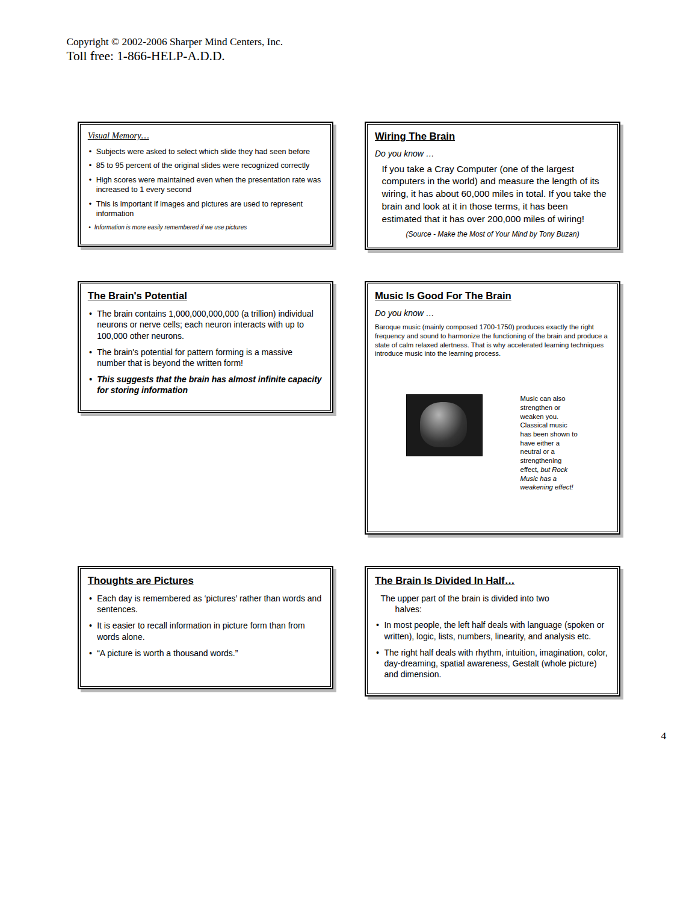Copyright © 2002-2006 Sharper Mind Centers, Inc.
Toll free: 1-866-HELP-A.D.D.
| Visual Memory… Subjects were asked to select which slide they had seen before 85 to 95 percent of the original slides were recognized correctly High scores were maintained even when the presentation rate was increased to 1 every second This is important if images and pictures are used to represent information Information is more easily remembered if we use pictures | Wiring The Brain Do you know … If you take a Cray Computer (one of the largest computers in the world) and measure the length of its wiring, it has about 60,000 miles in total. If you take the brain and look at it in those terms, it has been estimated that it has over 200,000 miles of wiring! (Source - Make the Most of Your Mind by Tony Buzan) |
| The Brain's Potential The brain contains 1,000,000,000,000 (a trillion) individual neurons or nerve cells; each neuron interacts with up to 100,000 other neurons. The brain's potential for pattern forming is a massive number that is beyond the written form! This suggests that the brain has almost infinite capacity for storing information | Music Is Good For The Brain Do you know … Baroque music (mainly composed 1700-1750) produces exactly the right frequency and sound to harmonize the functioning of the brain and produce a state of calm relaxed alertness. That is why accelerated learning techniques introduce music into the learning process. Music can also strengthen or weaken you. Classical music has been shown to have either a neutral or a strengthening effect, but Rock Music has a weakening effect! |
| Thoughts are Pictures Each day is remembered as ‘pictures’ rather than words and sentences. It is easier to recall information in picture form than from words alone. “A picture is worth a thousand words.” | The Brain Is Divided In Half… The upper part of the brain is divided into two halves: In most people, the left half deals with language (spoken or written), logic, lists, numbers, linearity, and analysis etc. The right half deals with rhythm, intuition, imagination, color, day-dreaming, spatial awareness, Gestalt (whole picture) and dimension. |
4